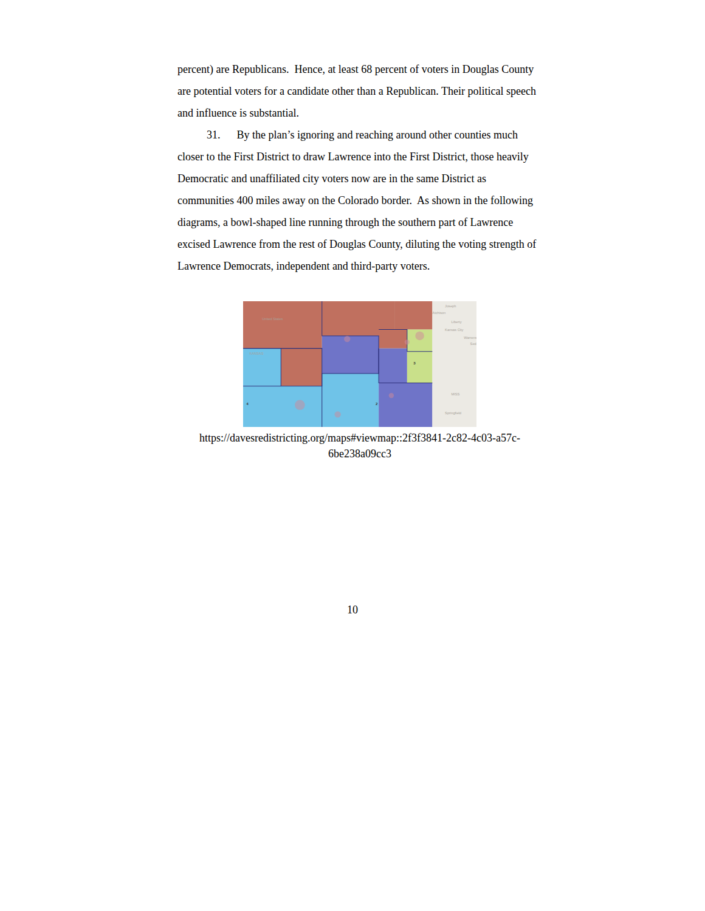percent) are Republicans. Hence, at least 68 percent of voters in Douglas County are potential voters for a candidate other than a Republican. Their political speech and influence is substantial.
31. By the plan’s ignoring and reaching around other counties much closer to the First District to draw Lawrence into the First District, those heavily Democratic and unaffiliated city voters now are in the same District as communities 400 miles away on the Colorado border. As shown in the following diagrams, a bowl-shaped line running through the southern part of Lawrence excised Lawrence from the rest of Douglas County, diluting the voting strength of Lawrence Democrats, independent and third-party voters.
https://davesredistricting.org/maps#viewmap::2f3f3841-2c82-4c03-a57c-6be238a09cc3
10